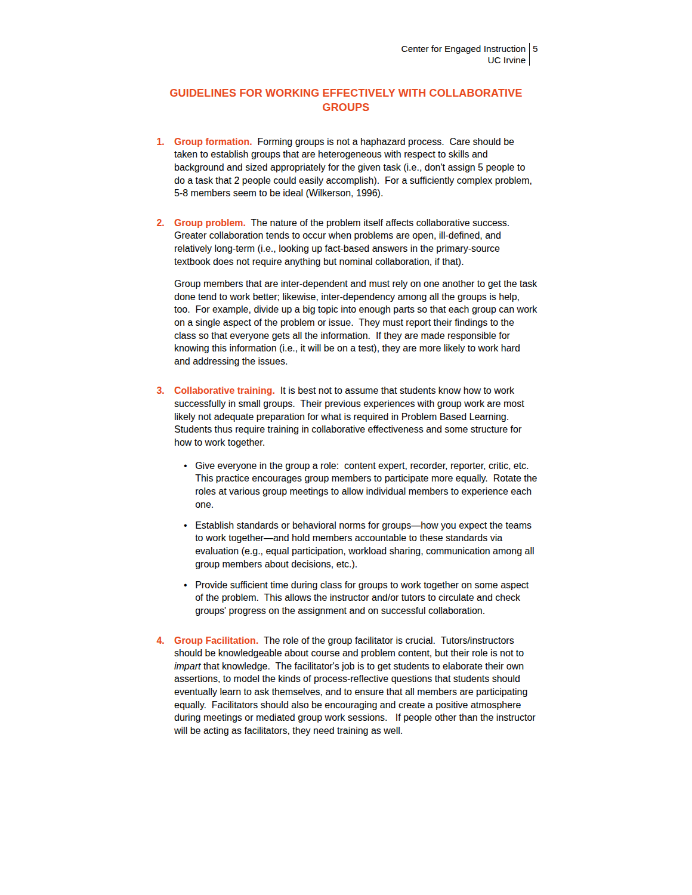Center for Engaged Instruction
UC Irvine 5
GUIDELINES FOR WORKING EFFECTIVELY WITH COLLABORATIVE GROUPS
Group formation. Forming groups is not a haphazard process. Care should be taken to establish groups that are heterogeneous with respect to skills and background and sized appropriately for the given task (i.e., don't assign 5 people to do a task that 2 people could easily accomplish). For a sufficiently complex problem, 5-8 members seem to be ideal (Wilkerson, 1996).
Group problem. The nature of the problem itself affects collaborative success. Greater collaboration tends to occur when problems are open, ill-defined, and relatively long-term (i.e., looking up fact-based answers in the primary-source textbook does not require anything but nominal collaboration, if that).
Group members that are inter-dependent and must rely on one another to get the task done tend to work better; likewise, inter-dependency among all the groups is help, too. For example, divide up a big topic into enough parts so that each group can work on a single aspect of the problem or issue. They must report their findings to the class so that everyone gets all the information. If they are made responsible for knowing this information (i.e., it will be on a test), they are more likely to work hard and addressing the issues.
Collaborative training. It is best not to assume that students know how to work successfully in small groups. Their previous experiences with group work are most likely not adequate preparation for what is required in Problem Based Learning. Students thus require training in collaborative effectiveness and some structure for how to work together.
Give everyone in the group a role: content expert, recorder, reporter, critic, etc. This practice encourages group members to participate more equally. Rotate the roles at various group meetings to allow individual members to experience each one.
Establish standards or behavioral norms for groups—how you expect the teams to work together—and hold members accountable to these standards via evaluation (e.g., equal participation, workload sharing, communication among all group members about decisions, etc.).
Provide sufficient time during class for groups to work together on some aspect of the problem. This allows the instructor and/or tutors to circulate and check groups' progress on the assignment and on successful collaboration.
Group Facilitation. The role of the group facilitator is crucial. Tutors/instructors should be knowledgeable about course and problem content, but their role is not to impart that knowledge. The facilitator's job is to get students to elaborate their own assertions, to model the kinds of process-reflective questions that students should eventually learn to ask themselves, and to ensure that all members are participating equally. Facilitators should also be encouraging and create a positive atmosphere during meetings or mediated group work sessions. If people other than the instructor will be acting as facilitators, they need training as well.